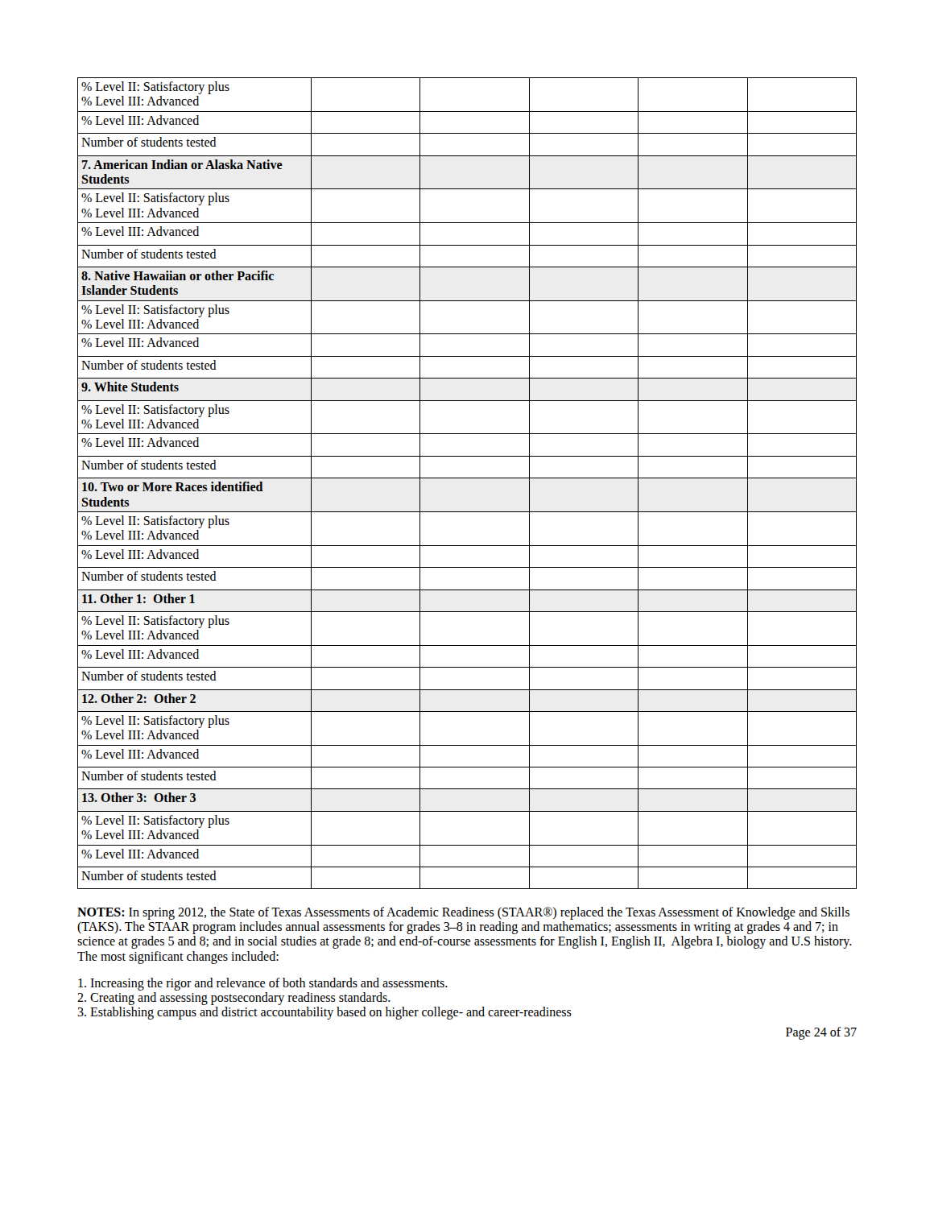| % Level II: Satisfactory plus % Level III: Advanced | | | | | |
| % Level III: Advanced | | | | | |
| Number of students tested | | | | | |
| 7. American Indian or Alaska Native Students | | | | | |
| % Level II: Satisfactory plus % Level III: Advanced | | | | | |
| % Level III: Advanced | | | | | |
| Number of students tested | | | | | |
| 8. Native Hawaiian or other Pacific Islander Students | | | | | |
| % Level II: Satisfactory plus % Level III: Advanced | | | | | |
| % Level III: Advanced | | | | | |
| Number of students tested | | | | | |
| 9. White Students | | | | | |
| % Level II: Satisfactory plus % Level III: Advanced | | | | | |
| % Level III: Advanced | | | | | |
| Number of students tested | | | | | |
| 10. Two or More Races identified Students | | | | | |
| % Level II: Satisfactory plus % Level III: Advanced | | | | | |
| % Level III: Advanced | | | | | |
| Number of students tested | | | | | |
| 11. Other 1: Other 1 | | | | | |
| % Level II: Satisfactory plus % Level III: Advanced | | | | | |
| % Level III: Advanced | | | | | |
| Number of students tested | | | | | |
| 12. Other 2: Other 2 | | | | | |
| % Level II: Satisfactory plus % Level III: Advanced | | | | | |
| % Level III: Advanced | | | | | |
| Number of students tested | | | | | |
| 13. Other 3: Other 3 | | | | | |
| % Level II: Satisfactory plus % Level III: Advanced | | | | | |
| % Level III: Advanced | | | | | |
| Number of students tested | | | | | |
NOTES: In spring 2012, the State of Texas Assessments of Academic Readiness (STAAR®) replaced the Texas Assessment of Knowledge and Skills (TAKS). The STAAR program includes annual assessments for grades 3–8 in reading and mathematics; assessments in writing at grades 4 and 7; in science at grades 5 and 8; and in social studies at grade 8; and end-of-course assessments for English I, English II, Algebra I, biology and U.S history. The most significant changes included:
1. Increasing the rigor and relevance of both standards and assessments.
2. Creating and assessing postsecondary readiness standards.
3. Establishing campus and district accountability based on higher college- and career-readiness
Page 24 of 37